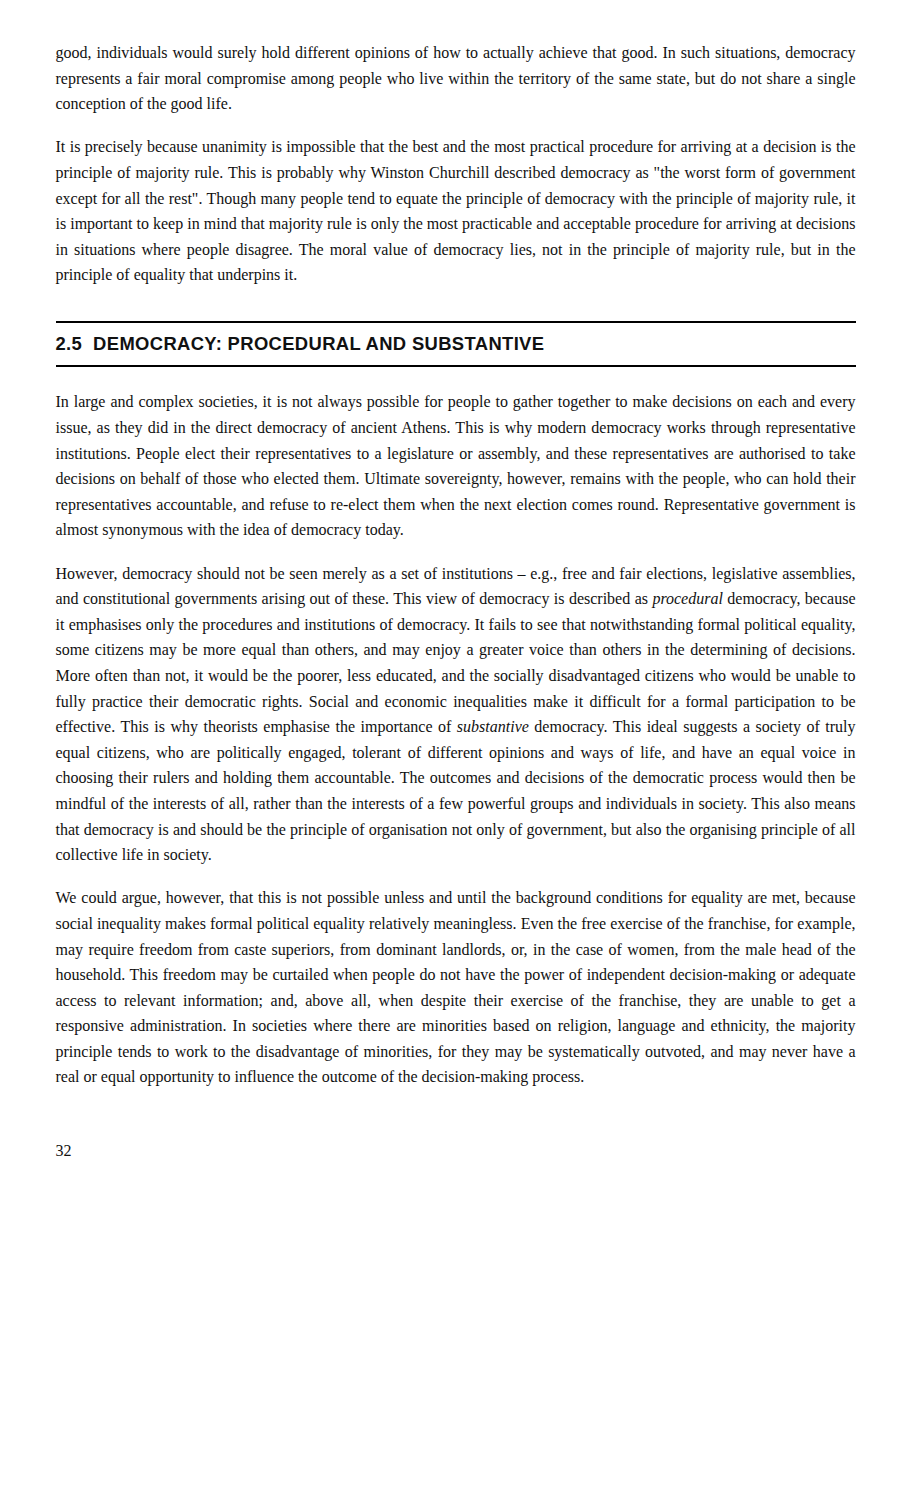good, individuals would surely hold different opinions of how to actually achieve that good. In such situations, democracy represents a fair moral compromise among people who live within the territory of the same state, but do not share a single conception of the good life.
It is precisely because unanimity is impossible that the best and the most practical procedure for arriving at a decision is the principle of majority rule. This is probably why Winston Churchill described democracy as "the worst form of government except for all the rest". Though many people tend to equate the principle of democracy with the principle of majority rule, it is important to keep in mind that majority rule is only the most practicable and acceptable procedure for arriving at decisions in situations where people disagree. The moral value of democracy lies, not in the principle of majority rule, but in the principle of equality that underpins it.
2.5 DEMOCRACY: PROCEDURAL AND SUBSTANTIVE
In large and complex societies, it is not always possible for people to gather together to make decisions on each and every issue, as they did in the direct democracy of ancient Athens. This is why modern democracy works through representative institutions. People elect their representatives to a legislature or assembly, and these representatives are authorised to take decisions on behalf of those who elected them. Ultimate sovereignty, however, remains with the people, who can hold their representatives accountable, and refuse to re-elect them when the next election comes round. Representative government is almost synonymous with the idea of democracy today.
However, democracy should not be seen merely as a set of institutions – e.g., free and fair elections, legislative assemblies, and constitutional governments arising out of these. This view of democracy is described as procedural democracy, because it emphasises only the procedures and institutions of democracy. It fails to see that notwithstanding formal political equality, some citizens may be more equal than others, and may enjoy a greater voice than others in the determining of decisions. More often than not, it would be the poorer, less educated, and the socially disadvantaged citizens who would be unable to fully practice their democratic rights. Social and economic inequalities make it difficult for a formal participation to be effective. This is why theorists emphasise the importance of substantive democracy. This ideal suggests a society of truly equal citizens, who are politically engaged, tolerant of different opinions and ways of life, and have an equal voice in choosing their rulers and holding them accountable. The outcomes and decisions of the democratic process would then be mindful of the interests of all, rather than the interests of a few powerful groups and individuals in society. This also means that democracy is and should be the principle of organisation not only of government, but also the organising principle of all collective life in society.
We could argue, however, that this is not possible unless and until the background conditions for equality are met, because social inequality makes formal political equality relatively meaningless. Even the free exercise of the franchise, for example, may require freedom from caste superiors, from dominant landlords, or, in the case of women, from the male head of the household. This freedom may be curtailed when people do not have the power of independent decision-making or adequate access to relevant information; and, above all, when despite their exercise of the franchise, they are unable to get a responsive administration. In societies where there are minorities based on religion, language and ethnicity, the majority principle tends to work to the disadvantage of minorities, for they may be systematically outvoted, and may never have a real or equal opportunity to influence the outcome of the decision-making process.
32